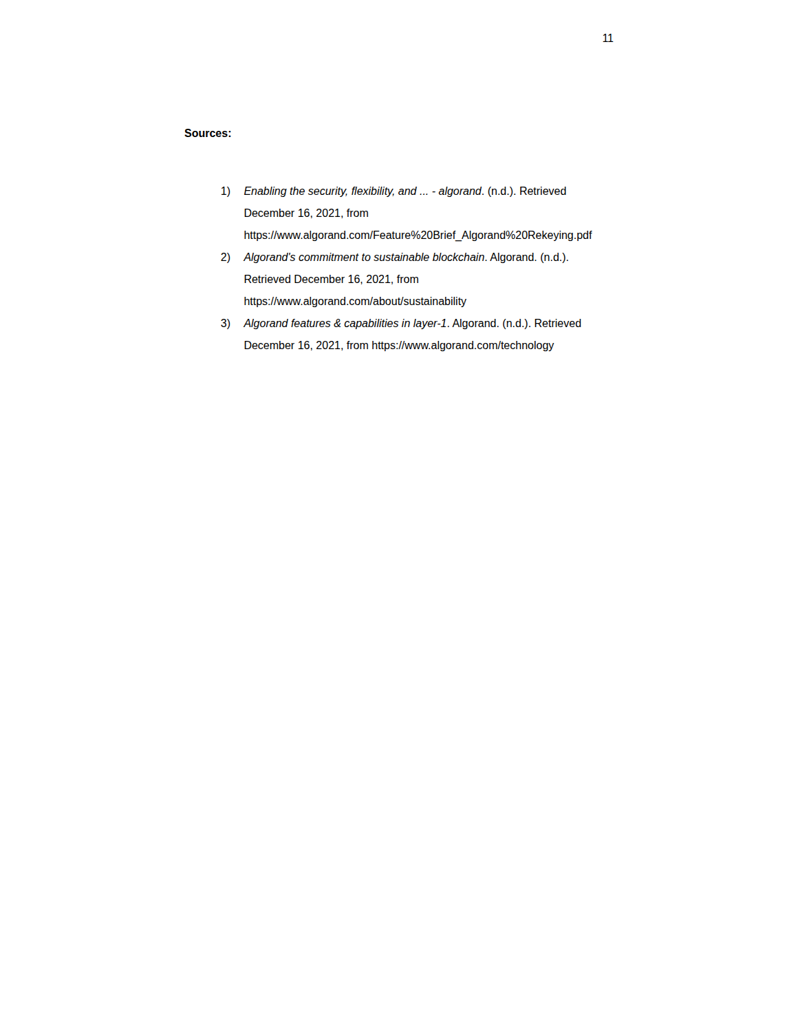11
Sources:
Enabling the security, flexibility, and ... - algorand. (n.d.). Retrieved December 16, 2021, from https://www.algorand.com/Feature%20Brief_Algorand%20Rekeying.pdf
Algorand's commitment to sustainable blockchain. Algorand. (n.d.). Retrieved December 16, 2021, from https://www.algorand.com/about/sustainability
Algorand features & capabilities in layer-1. Algorand. (n.d.). Retrieved December 16, 2021, from https://www.algorand.com/technology